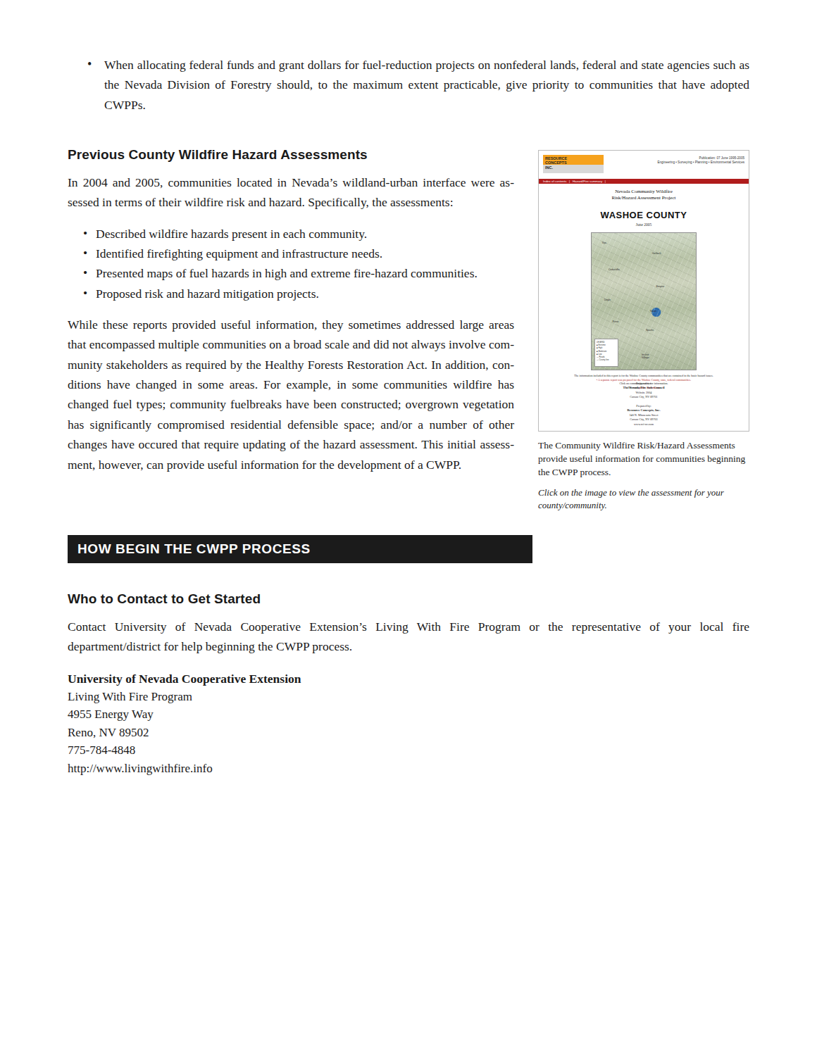When allocating federal funds and grant dollars for fuel-reduction projects on nonfederal lands, federal and state agencies such as the Nevada Division of Forestry should, to the maximum extent practicable, give priority to communities that have adopted CWPPs.
RESOURCE
CONCEPTS
INC.
Publication: 07 June 1995-2005
Engineering • Surveying • Planning • Environmental Services
Index of contents | Hazard/Fire summary |
Nevada Community Wildfire
Risk/Hazard Assessment Project
WASHOE COUNTY
June 2005
Vya Gerlach Cedarville Empire Doyle Nixon Reno Sparks Verdi Incline
Village
LEGEND
■ Extreme
■ High
■ Moderate
■ Low
— Roads
— County line
The information included in this report is for the Washoe County communities that are contained in the basic hazard issues.
• A separate report was prepared for the Washoe County, state, federal communities.
Click on community name for information.
For more public information
Prepared for:
The Nevada Fire Safe Council
Website 2004
Carson City, NV 89701
Prepared by:
Resource Concepts, Inc.
340 N. Minnesota Street
Carson City, NV 89703
www.rci-nv.com
The Community Wildfire Risk/Hazard Assessments provide useful information for communities beginning the CWPP process. Click on the image to view the assessment for your county/community.
Previous County Wildfire Hazard Assessments
In 2004 and 2005, communities located in Nevada’s wildland-urban interface were assessed in terms of their wildfire risk and hazard. Specifically, the assessments:
Described wildfire hazards present in each community.
Identified firefighting equipment and infrastructure needs.
Presented maps of fuel hazards in high and extreme fire-hazard communities.
Proposed risk and hazard mitigation projects.
While these reports provided useful information, they sometimes addressed large areas that encompassed multiple communities on a broad scale and did not always involve community stakeholders as required by the Healthy Forests Restoration Act. In addition, conditions have changed in some areas. For example, in some communities wildfire has changed fuel types; community fuelbreaks have been constructed; overgrown vegetation has significantly compromised residential defensible space; and/or a number of other changes have occured that require updating of the hazard assessment. This initial assessment, however, can provide useful information for the development of a CWPP.
HOW BEGIN THE CWPP PROCESS
Who to Contact to Get Started
Contact University of Nevada Cooperative Extension’s Living With Fire Program or the representative of your local fire department/district for help beginning the CWPP process.
University of Nevada Cooperative Extension
Living With Fire Program
4955 Energy Way
Reno, NV 89502
775-784-4848
http://www.livingwithfire.info